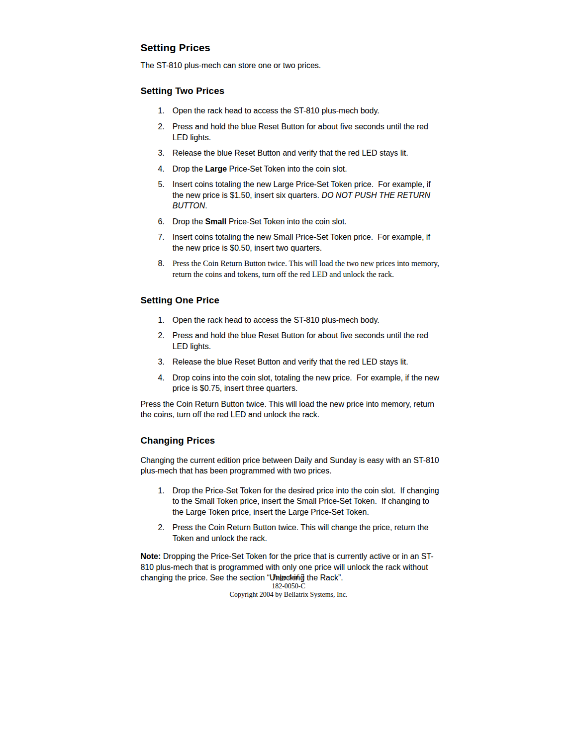Setting Prices
The ST-810 plus-mech can store one or two prices.
Setting Two Prices
Open the rack head to access the ST-810 plus-mech body.
Press and hold the blue Reset Button for about five seconds until the red LED lights.
Release the blue Reset Button and verify that the red LED stays lit.
Drop the Large Price-Set Token into the coin slot.
Insert coins totaling the new Large Price-Set Token price. For example, if the new price is $1.50, insert six quarters. DO NOT PUSH THE RETURN BUTTON.
Drop the Small Price-Set Token into the coin slot.
Insert coins totaling the new Small Price-Set Token price. For example, if the new price is $0.50, insert two quarters.
Press the Coin Return Button twice. This will load the two new prices into memory, return the coins and tokens, turn off the red LED and unlock the rack.
Setting One Price
Open the rack head to access the ST-810 plus-mech body.
Press and hold the blue Reset Button for about five seconds until the red LED lights.
Release the blue Reset Button and verify that the red LED stays lit.
Drop coins into the coin slot, totaling the new price. For example, if the new price is $0.75, insert three quarters.
Press the Coin Return Button twice. This will load the new price into memory, return the coins, turn off the red LED and unlock the rack.
Changing Prices
Changing the current edition price between Daily and Sunday is easy with an ST-810 plus-mech that has been programmed with two prices.
Drop the Price-Set Token for the desired price into the coin slot. If changing to the Small Token price, insert the Small Price-Set Token. If changing to the Large Token price, insert the Large Price-Set Token.
Press the Coin Return Button twice. This will change the price, return the Token and unlock the rack.
Note: Dropping the Price-Set Token for the price that is currently active or in an ST-810 plus-mech that is programmed with only one price will unlock the rack without changing the price. See the section “Unlocking the Rack”.
Page 4 of 7
182-0050-C
Copyright 2004 by Bellatrix Systems, Inc.